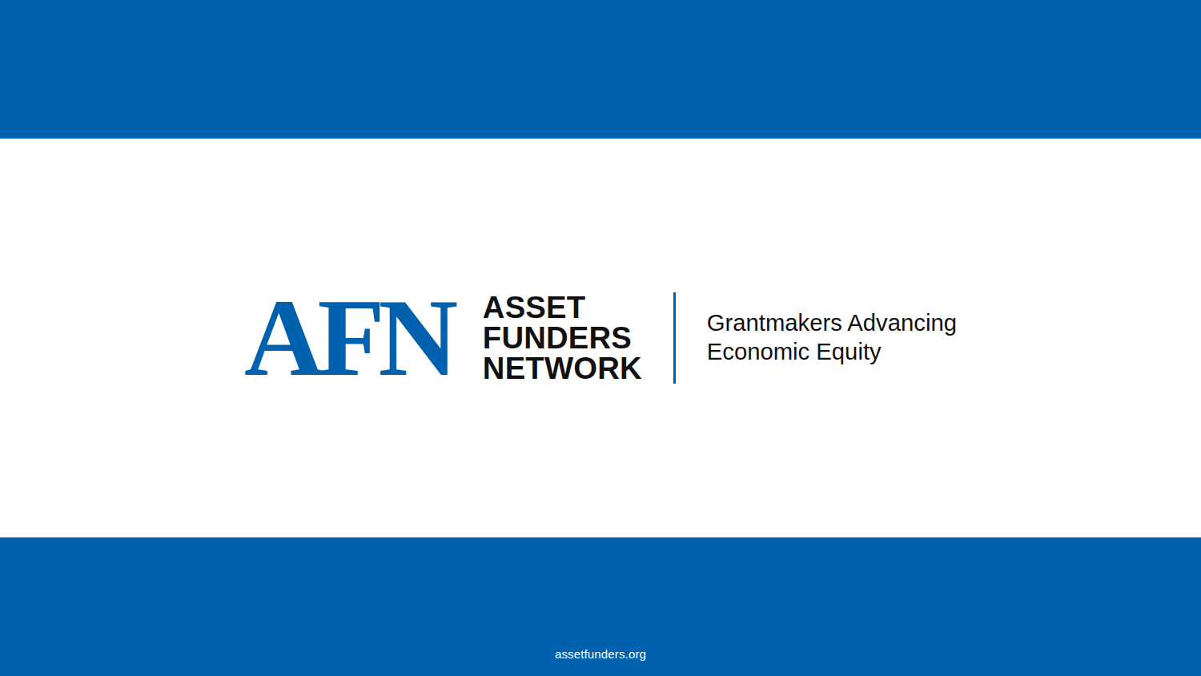AFN
Asset Funders Network
Grantmakers Advancing Economic Equity
assetfunders.org